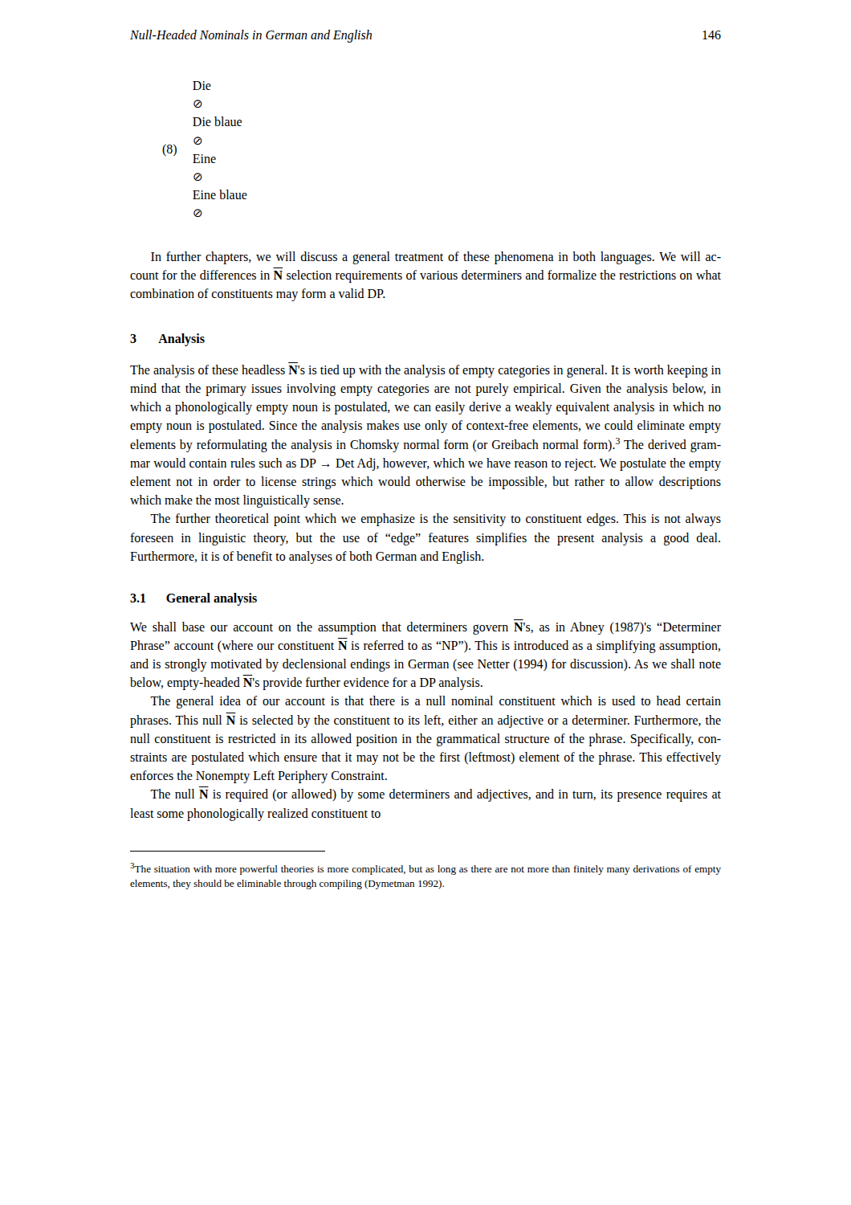Null-Headed Nominals in German and English 146
(8) Die ⊘ Die blaue ⊘ Eine ⊘ Eine blaue ⊘
In further chapters, we will discuss a general treatment of these phenomena in both languages. We will account for the differences in N selection requirements of various determiners and formalize the restrictions on what combination of constituents may form a valid DP.
3 Analysis
The analysis of these headless N's is tied up with the analysis of empty categories in general. It is worth keeping in mind that the primary issues involving empty categories are not purely empirical. Given the analysis below, in which a phonologically empty noun is postulated, we can easily derive a weakly equivalent analysis in which no empty noun is postulated. Since the analysis makes use only of context-free elements, we could eliminate empty elements by reformulating the analysis in Chomsky normal form (or Greibach normal form).3 The derived grammar would contain rules such as DP → Det Adj, however, which we have reason to reject. We postulate the empty element not in order to license strings which would otherwise be impossible, but rather to allow descriptions which make the most linguistically sense.
The further theoretical point which we emphasize is the sensitivity to constituent edges. This is not always foreseen in linguistic theory, but the use of “edge” features simplifies the present analysis a good deal. Furthermore, it is of benefit to analyses of both German and English.
3.1 General analysis
We shall base our account on the assumption that determiners govern N's, as in Abney (1987)'s “Determiner Phrase” account (where our constituent N is referred to as “NP”). This is introduced as a simplifying assumption, and is strongly motivated by declensional endings in German (see Netter (1994) for discussion). As we shall note below, empty-headed N's provide further evidence for a DP analysis.
The general idea of our account is that there is a null nominal constituent which is used to head certain phrases. This null N is selected by the constituent to its left, either an adjective or a determiner. Furthermore, the null constituent is restricted in its allowed position in the grammatical structure of the phrase. Specifically, constraints are postulated which ensure that it may not be the first (leftmost) element of the phrase. This effectively enforces the Nonempty Left Periphery Constraint.
The null N is required (or allowed) by some determiners and adjectives, and in turn, its presence requires at least some phonologically realized constituent to
3The situation with more powerful theories is more complicated, but as long as there are not more than finitely many derivations of empty elements, they should be eliminable through compiling (Dymetman 1992).